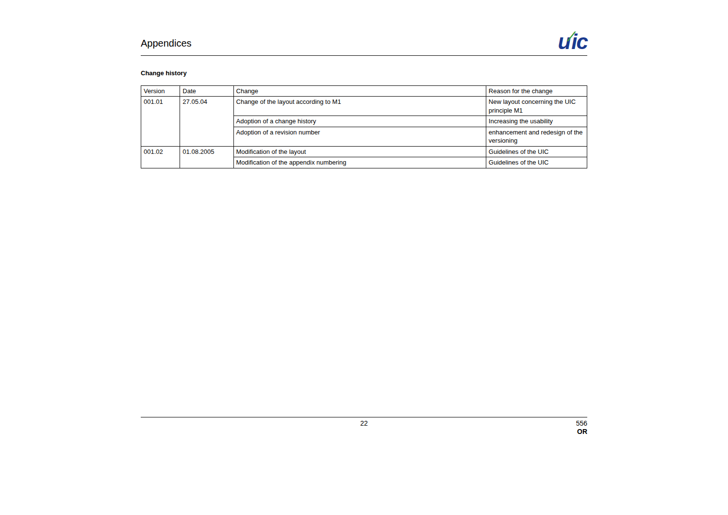Appendices
u⁄ic
Change history
| Version | Date | Change | Reason for the change |
| 001.01 | 27.05.04 | Change of the layout according to M1 | New layout concerning the UIC principle M1 |
| Adoption of a change history | Increasing the usability |
| Adoption of a revision number | enhancement and redesign of the versioning |
| 001.02 | 01.08.2005 | Modification of the layout | Guidelines of the UIC |
| Modification of the appendix numbering | Guidelines of the UIC |
22
556
OR